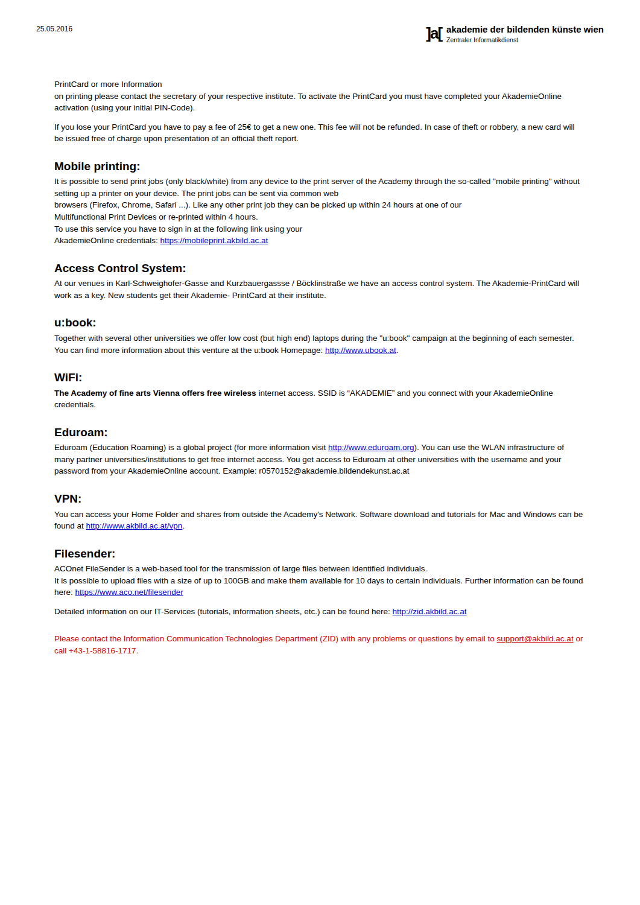25.05.2016
]a[ akademie der bildenden künste wien
Zentraler Informatikdienst
PrintCard or more Information
on printing please contact the secretary of your respective institute. To activate the PrintCard you must have completed your AkademieOnline activation (using your initial PIN-Code).
If you lose your PrintCard you have to pay a fee of 25€ to get a new one. This fee will not be refunded. In case of theft or robbery, a new card will be issued free of charge upon presentation of an official theft report.
Mobile printing:
It is possible to send print jobs (only black/white) from any device to the print server of the Academy through the so-called "mobile printing" without setting up a printer on your device. The print jobs can be sent via common web
browsers (Firefox, Chrome, Safari ...). Like any other print job they can be picked up within 24 hours at one of our
Multifunctional Print Devices or re-printed within 4 hours.
To use this service you have to sign in at the following link using your
AkademieOnline credentials: https://mobileprint.akbild.ac.at
Access Control System:
At our venues in Karl-Schweighofer-Gasse and Kurzbauergassse / Böcklinstraße we have an access control system. The Akademie-PrintCard will work as a key. New students get their Akademie- PrintCard at their institute.
u:book:
Together with several other universities we offer low cost (but high end) laptops during the "u:book" campaign at the beginning of each semester. You can find more information about this venture at the u:book Homepage: http://www.ubook.at.
WiFi:
The Academy of fine arts Vienna offers free wireless internet access. SSID is “AKADEMIE” and you connect with your AkademieOnline credentials.
Eduroam:
Eduroam (Education Roaming) is a global project (for more information visit http://www.eduroam.org). You can use the WLAN infrastructure of many partner universities/institutions to get free internet access. You get access to Eduroam at other universities with the username and your password from your AkademieOnline account. Example: r0570152@akademie.bildendekunst.ac.at
VPN:
You can access your Home Folder and shares from outside the Academy's Network. Software download and tutorials for Mac and Windows can be found at http://www.akbild.ac.at/vpn.
Filesender:
ACOnet FileSender is a web-based tool for the transmission of large files between identified individuals.
It is possible to upload files with a size of up to 100GB and make them available for 10 days to certain individuals. Further information can be found here: https://www.aco.net/filesender
Detailed information on our IT-Services (tutorials, information sheets, etc.) can be found here: http://zid.akbild.ac.at
Please contact the Information Communication Technologies Department (ZID) with any problems or questions by email to support@akbild.ac.at or call +43-1-58816-1717.